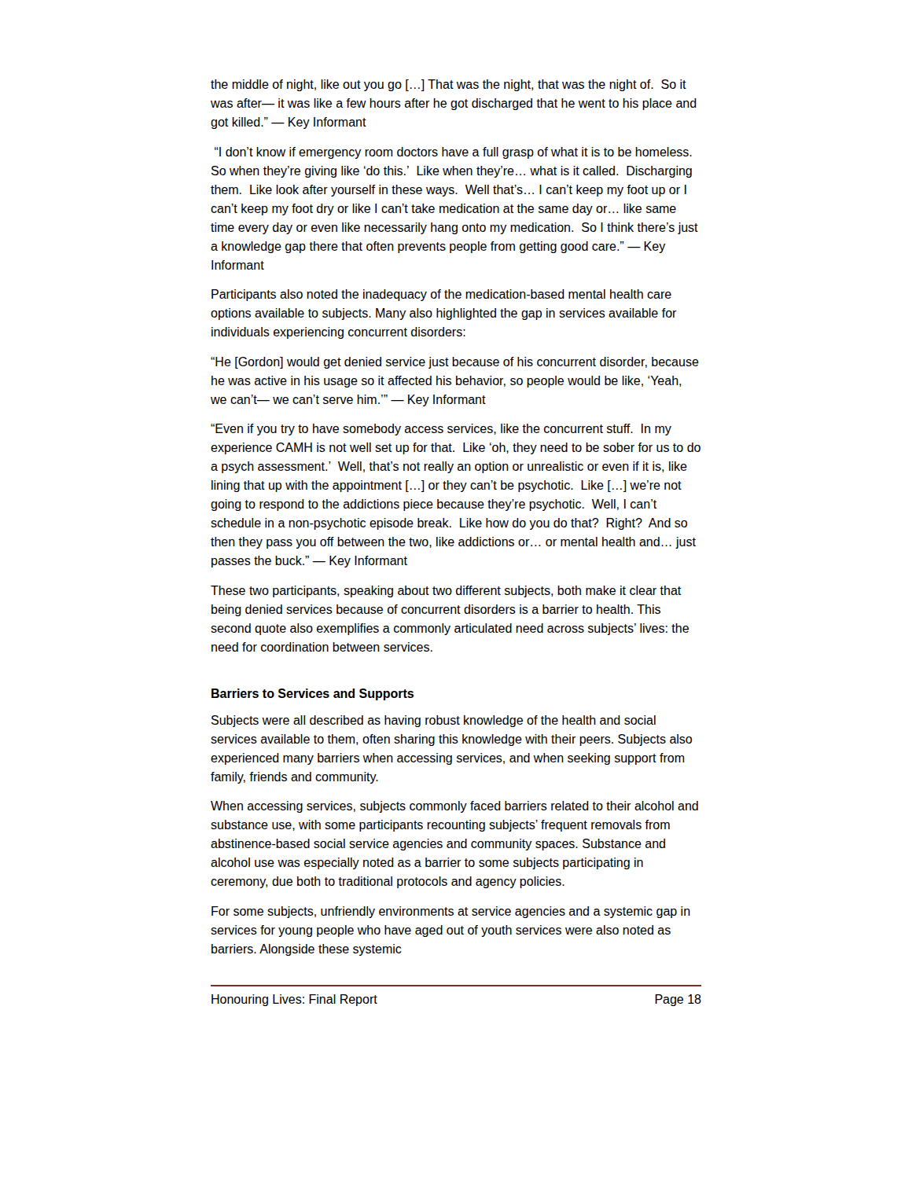the middle of night, like out you go […] That was the night, that was the night of. So it was after— it was like a few hours after he got discharged that he went to his place and got killed.” — Key Informant
“I don’t know if emergency room doctors have a full grasp of what it is to be homeless. So when they’re giving like ‘do this.’ Like when they’re… what is it called. Discharging them. Like look after yourself in these ways. Well that’s… I can’t keep my foot up or I can’t keep my foot dry or like I can’t take medication at the same day or… like same time every day or even like necessarily hang onto my medication. So I think there’s just a knowledge gap there that often prevents people from getting good care.” — Key Informant
Participants also noted the inadequacy of the medication-based mental health care options available to subjects. Many also highlighted the gap in services available for individuals experiencing concurrent disorders:
“He [Gordon] would get denied service just because of his concurrent disorder, because he was active in his usage so it affected his behavior, so people would be like, ‘Yeah, we can’t— we can’t serve him.’” — Key Informant
“Even if you try to have somebody access services, like the concurrent stuff. In my experience CAMH is not well set up for that. Like ‘oh, they need to be sober for us to do a psych assessment.’ Well, that’s not really an option or unrealistic or even if it is, like lining that up with the appointment […] or they can’t be psychotic. Like […] we’re not going to respond to the addictions piece because they’re psychotic. Well, I can’t schedule in a non-psychotic episode break. Like how do you do that? Right? And so then they pass you off between the two, like addictions or… or mental health and… just passes the buck.” — Key Informant
These two participants, speaking about two different subjects, both make it clear that being denied services because of concurrent disorders is a barrier to health. This second quote also exemplifies a commonly articulated need across subjects’ lives: the need for coordination between services.
Barriers to Services and Supports
Subjects were all described as having robust knowledge of the health and social services available to them, often sharing this knowledge with their peers. Subjects also experienced many barriers when accessing services, and when seeking support from family, friends and community.
When accessing services, subjects commonly faced barriers related to their alcohol and substance use, with some participants recounting subjects’ frequent removals from abstinence-based social service agencies and community spaces. Substance and alcohol use was especially noted as a barrier to some subjects participating in ceremony, due both to traditional protocols and agency policies.
For some subjects, unfriendly environments at service agencies and a systemic gap in services for young people who have aged out of youth services were also noted as barriers. Alongside these systemic
Honouring Lives: Final Report
Page 18